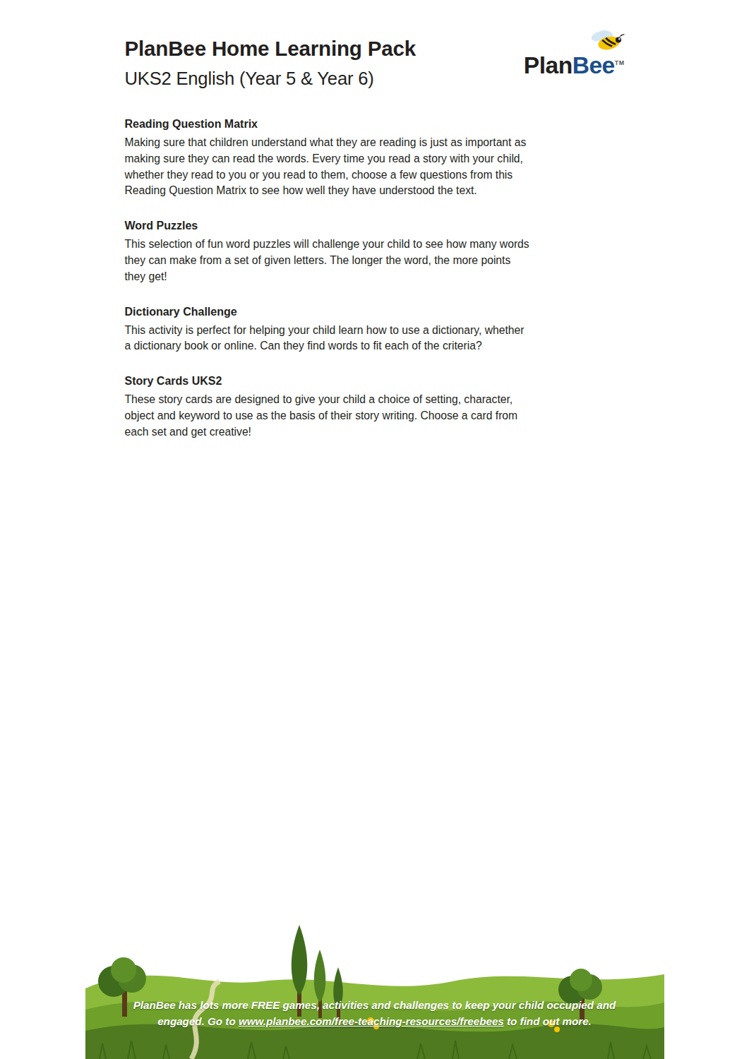Plan Bee TM
PlanBee Home Learning Pack
UKS2 English (Year 5 & Year 6)
Reading Question Matrix
Making sure that children understand what they are reading is just as important as making sure they can read the words. Every time you read a story with your child, whether they read to you or you read to them, choose a few questions from this Reading Question Matrix to see how well they have understood the text.
Word Puzzles
This selection of fun word puzzles will challenge your child to see how many words they can make from a set of given letters. The longer the word, the more points they get!
Dictionary Challenge
This activity is perfect for helping your child learn how to use a dictionary, whether a dictionary book or online. Can they find words to fit each of the criteria?
Story Cards UKS2
These story cards are designed to give your child a choice of setting, character, object and keyword to use as the basis of their story writing. Choose a card from each set and get creative!
PlanBee has lots more FREE games, activities and challenges to keep your child occupied and engaged. Go to www.planbee.com/free-teaching-resources/freebees to find out more.